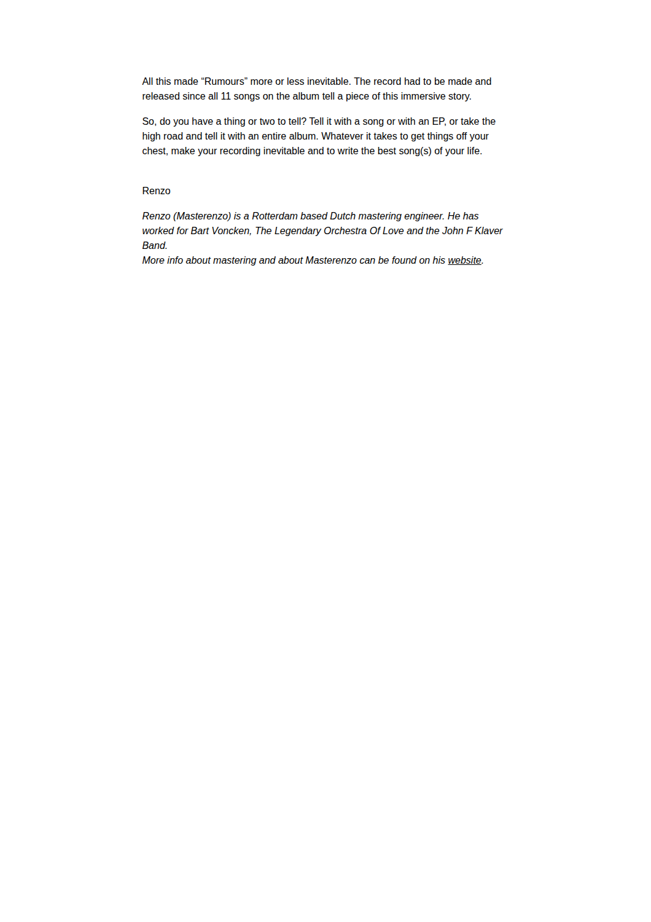All this made “Rumours” more or less inevitable. The record had to be made and released since all 11 songs on the album tell a piece of this immersive story.
So, do you have a thing or two to tell? Tell it with a song or with an EP, or take the high road and tell it with an entire album. Whatever it takes to get things off your chest, make your recording inevitable and to write the best song(s) of your life.
Renzo
Renzo (Masterenzo) is a Rotterdam based Dutch mastering engineer. He has worked for Bart Voncken, The Legendary Orchestra Of Love and the John F Klaver Band.
More info about mastering and about Masterenzo can be found on his website.